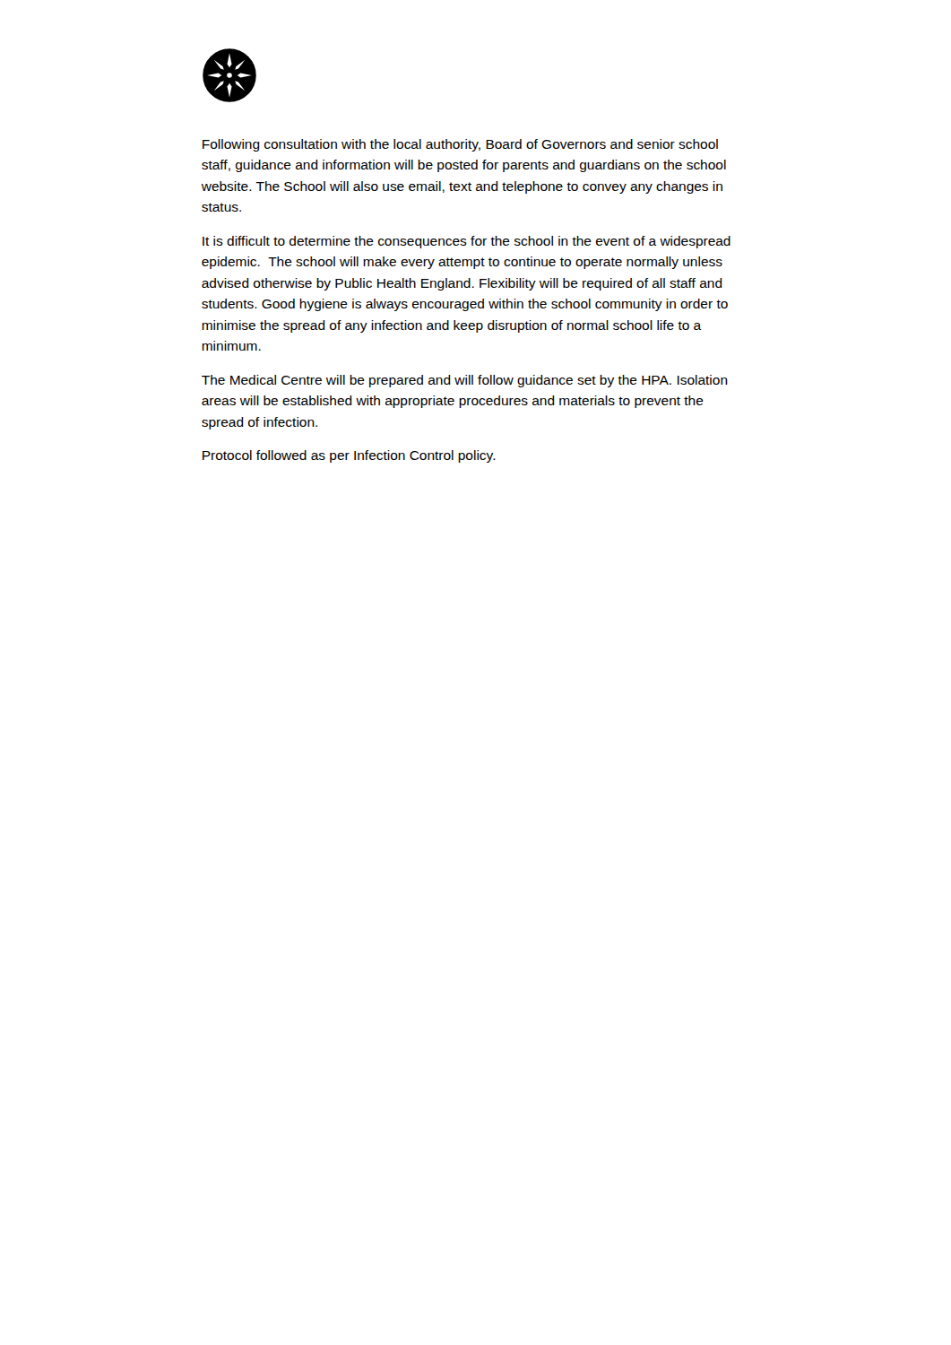Following consultation with the local authority, Board of Governors and senior school staff, guidance and information will be posted for parents and guardians on the school website. The School will also use email, text and telephone to convey any changes in status.
It is difficult to determine the consequences for the school in the event of a widespread epidemic. The school will make every attempt to continue to operate normally unless advised otherwise by Public Health England. Flexibility will be required of all staff and students. Good hygiene is always encouraged within the school community in order to minimise the spread of any infection and keep disruption of normal school life to a minimum.
The Medical Centre will be prepared and will follow guidance set by the HPA. Isolation areas will be established with appropriate procedures and materials to prevent the spread of infection.
Protocol followed as per Infection Control policy.